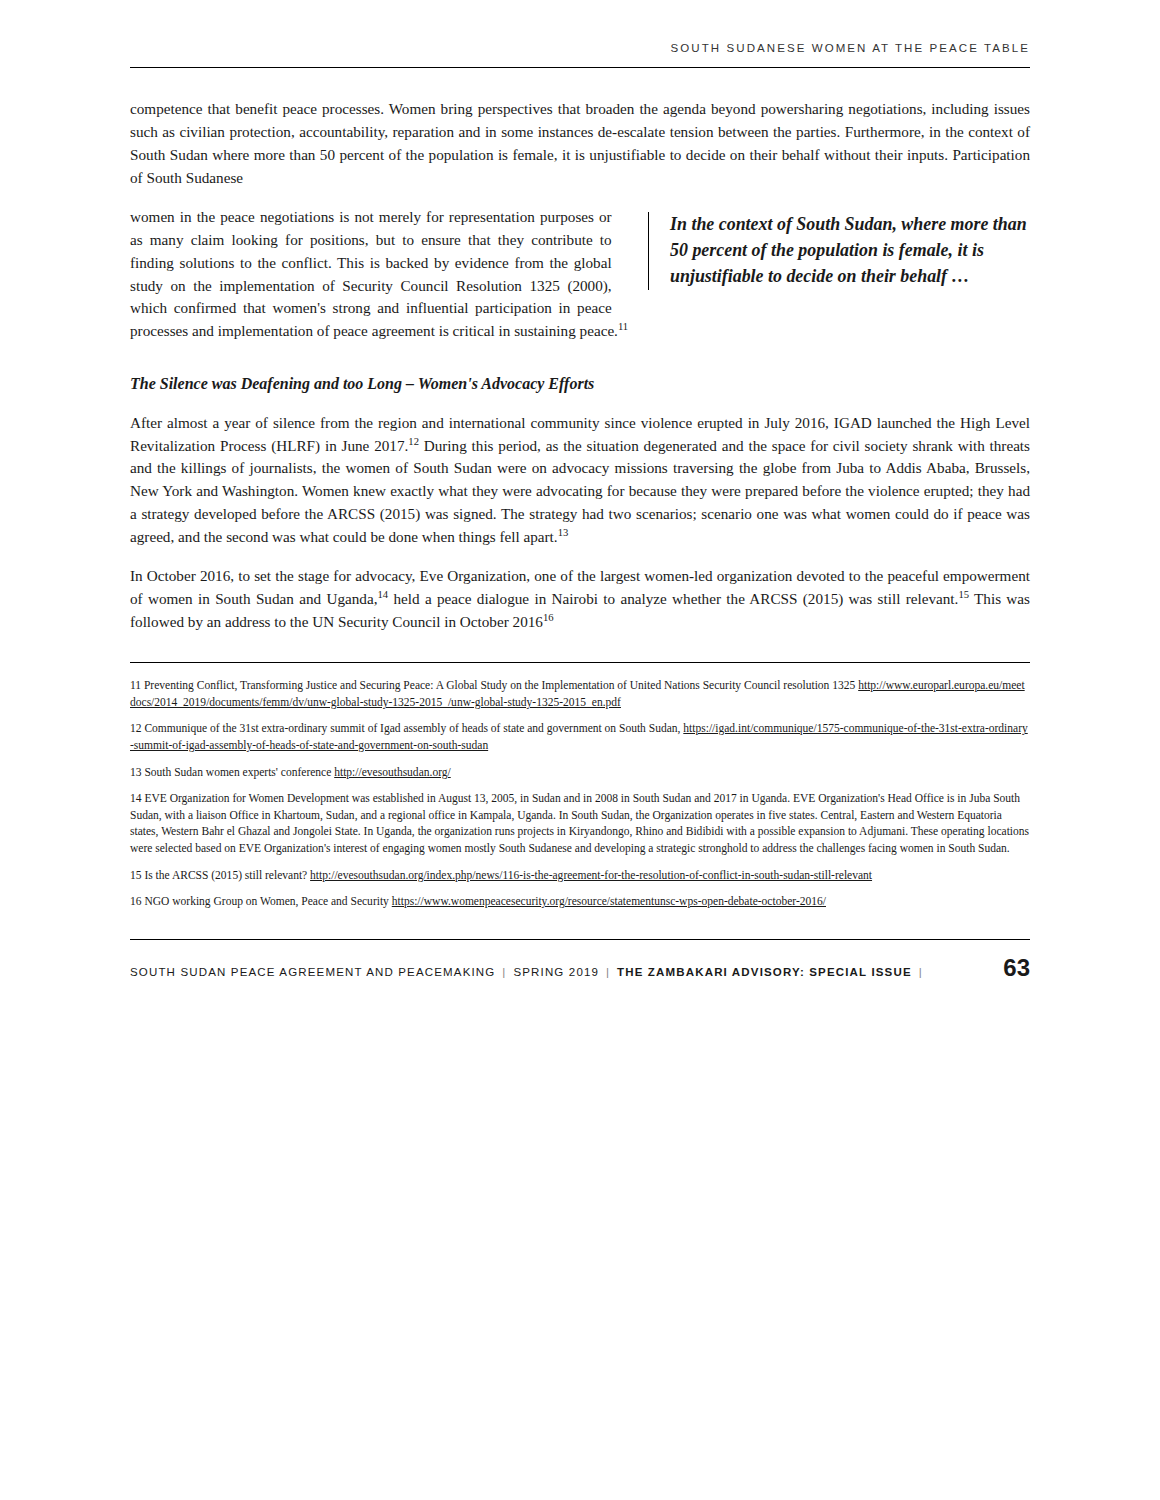South Sudanese Women at the Peace Table
competence that benefit peace processes. Women bring perspectives that broaden the agenda beyond powersharing negotiations, including issues such as civilian protection, accountability, reparation and in some instances de-escalate tension between the parties. Furthermore, in the context of South Sudan where more than 50 percent of the population is female, it is unjustifiable to decide on their behalf without their inputs. Participation of South Sudanese
In the context of South Sudan, where more than 50 percent of the population is female, it is unjustifiable to decide on their behalf …
women in the peace negotiations is not merely for representation purposes or as many claim looking for positions, but to ensure that they contribute to finding solutions to the conflict. This is backed by evidence from the global study on the implementation of Security Council Resolution 1325 (2000), which confirmed that women's strong and influential participation in peace processes and implementation of peace agreement is critical in sustaining peace.11
The Silence was Deafening and too Long – Women's Advocacy Efforts
After almost a year of silence from the region and international community since violence erupted in July 2016, IGAD launched the High Level Revitalization Process (HLRF) in June 2017.12 During this period, as the situation degenerated and the space for civil society shrank with threats and the killings of journalists, the women of South Sudan were on advocacy missions traversing the globe from Juba to Addis Ababa, Brussels, New York and Washington. Women knew exactly what they were advocating for because they were prepared before the violence erupted; they had a strategy developed before the ARCSS (2015) was signed. The strategy had two scenarios; scenario one was what women could do if peace was agreed, and the second was what could be done when things fell apart.13
In October 2016, to set the stage for advocacy, Eve Organization, one of the largest women-led organization devoted to the peaceful empowerment of women in South Sudan and Uganda,14 held a peace dialogue in Nairobi to analyze whether the ARCSS (2015) was still relevant.15 This was followed by an address to the UN Security Council in October 201616
11 Preventing Conflict, Transforming Justice and Securing Peace: A Global Study on the Implementation of United Nations Security Council resolution 1325 http://www.europarl.europa.eu/meetdocs/2014_2019/documents/femm/dv/unw-global-study-1325-2015_/unw-global-study-1325-2015_en.pdf
12 Communique of the 31st extra-ordinary summit of Igad assembly of heads of state and government on South Sudan, https://igad.int/communique/1575-communique-of-the-31st-extra-ordinary-summit-of-igad-assembly-of-heads-of-state-and-government-on-south-sudan
13 South Sudan women experts' conference http://evesouthsudan.org/
14 EVE Organization for Women Development was established in August 13, 2005, in Sudan and in 2008 in South Sudan and 2017 in Uganda. EVE Organization's Head Office is in Juba South Sudan, with a liaison Office in Khartoum, Sudan, and a regional office in Kampala, Uganda. In South Sudan, the Organization operates in five states. Central, Eastern and Western Equatoria states, Western Bahr el Ghazal and Jongolei State. In Uganda, the organization runs projects in Kiryandongo, Rhino and Bidibidi with a possible expansion to Adjumani. These operating locations were selected based on EVE Organization's interest of engaging women mostly South Sudanese and developing a strategic stronghold to address the challenges facing women in South Sudan.
15 Is the ARCSS (2015) still relevant? http://evesouthsudan.org/index.php/news/116-is-the-agreement-for-the-resolution-of-conflict-in-south-sudan-still-relevant
16 NGO working Group on Women, Peace and Security https://www.womenpeacesecurity.org/resource/statementunsc-wps-open-debate-october-2016/
South Sudan Peace Agreement and Peacemaking | Spring 2019 | The Zambakari Advisory: Special Issue |
63